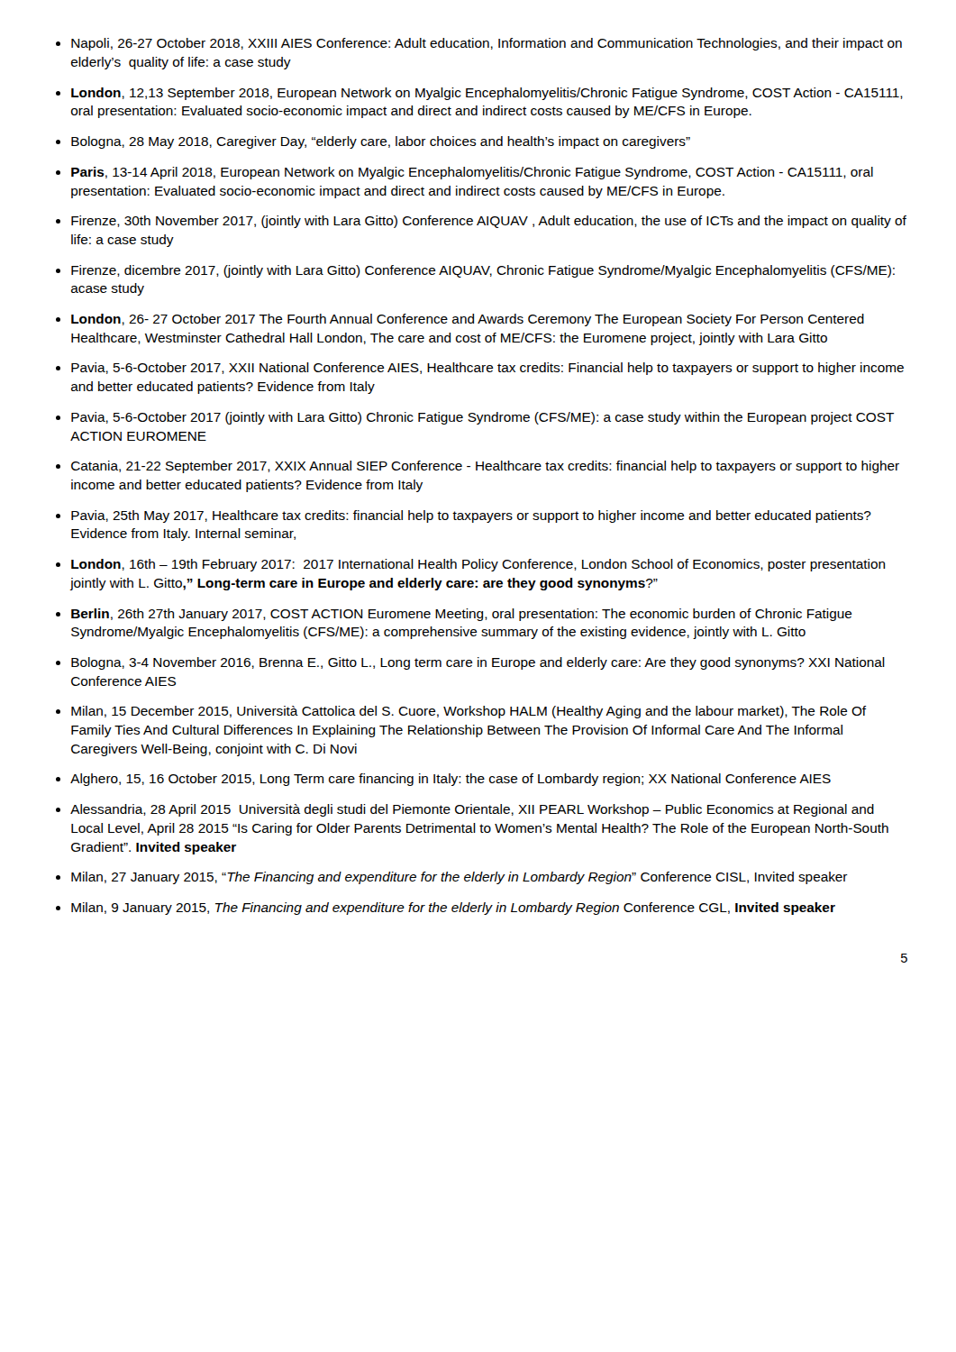Napoli, 26-27 October 2018, XXIII AIES Conference: Adult education, Information and Communication Technologies, and their impact on elderly’s quality of life: a case study
London, 12,13 September 2018, European Network on Myalgic Encephalomyelitis/Chronic Fatigue Syndrome, COST Action - CA15111, oral presentation: Evaluated socio-economic impact and direct and indirect costs caused by ME/CFS in Europe.
Bologna, 28 May 2018, Caregiver Day, “elderly care, labor choices and health’s impact on caregivers”
Paris, 13-14 April 2018, European Network on Myalgic Encephalomyelitis/Chronic Fatigue Syndrome, COST Action - CA15111, oral presentation: Evaluated socio-economic impact and direct and indirect costs caused by ME/CFS in Europe.
Firenze, 30th November 2017, (jointly with Lara Gitto) Conference AIQUAV , Adult education, the use of ICTs and the impact on quality of life: a case study
Firenze, dicembre 2017, (jointly with Lara Gitto) Conference AIQUAV, Chronic Fatigue Syndrome/Myalgic Encephalomyelitis (CFS/ME): acase study
London, 26- 27 October 2017 The Fourth Annual Conference and Awards Ceremony The European Society For Person Centered Healthcare, Westminster Cathedral Hall London, The care and cost of ME/CFS: the Euromene project, jointly with Lara Gitto
Pavia, 5-6-October 2017, XXII National Conference AIES, Healthcare tax credits: Financial help to taxpayers or support to higher income and better educated patients? Evidence from Italy
Pavia, 5-6-October 2017 (jointly with Lara Gitto) Chronic Fatigue Syndrome (CFS/ME): a case study within the European project COST ACTION EUROMENE
Catania, 21-22 September 2017, XXIX Annual SIEP Conference - Healthcare tax credits: financial help to taxpayers or support to higher income and better educated patients? Evidence from Italy
Pavia, 25th May 2017, Healthcare tax credits: financial help to taxpayers or support to higher income and better educated patients? Evidence from Italy. Internal seminar,
London, 16th – 19th February 2017: 2017 International Health Policy Conference, London School of Economics, poster presentation jointly with L. Gitto,” Long-term care in Europe and elderly care: are they good synonyms?”
Berlin, 26th 27th January 2017, COST ACTION Euromene Meeting, oral presentation: The economic burden of Chronic Fatigue Syndrome/Myalgic Encephalomyelitis (CFS/ME): a comprehensive summary of the existing evidence, jointly with L. Gitto
Bologna, 3-4 November 2016, Brenna E., Gitto L., Long term care in Europe and elderly care: Are they good synonyms? XXI National Conference AIES
Milan, 15 December 2015, Università Cattolica del S. Cuore, Workshop HALM (Healthy Aging and the labour market), The Role Of Family Ties And Cultural Differences In Explaining The Relationship Between The Provision Of Informal Care And The Informal Caregivers Well-Being, conjoint with C. Di Novi
Alghero, 15, 16 October 2015, Long Term care financing in Italy: the case of Lombardy region; XX National Conference AIES
Alessandria, 28 April 2015 Università degli studi del Piemonte Orientale, XII PEARL Workshop – Public Economics at Regional and Local Level, April 28 2015 “Is Caring for Older Parents Detrimental to Women’s Mental Health? The Role of the European North-South Gradient”. Invited speaker
Milan, 27 January 2015, “The Financing and expenditure for the elderly in Lombardy Region” Conference CISL, Invited speaker
Milan, 9 January 2015, The Financing and expenditure for the elderly in Lombardy Region Conference CGL, Invited speaker
5